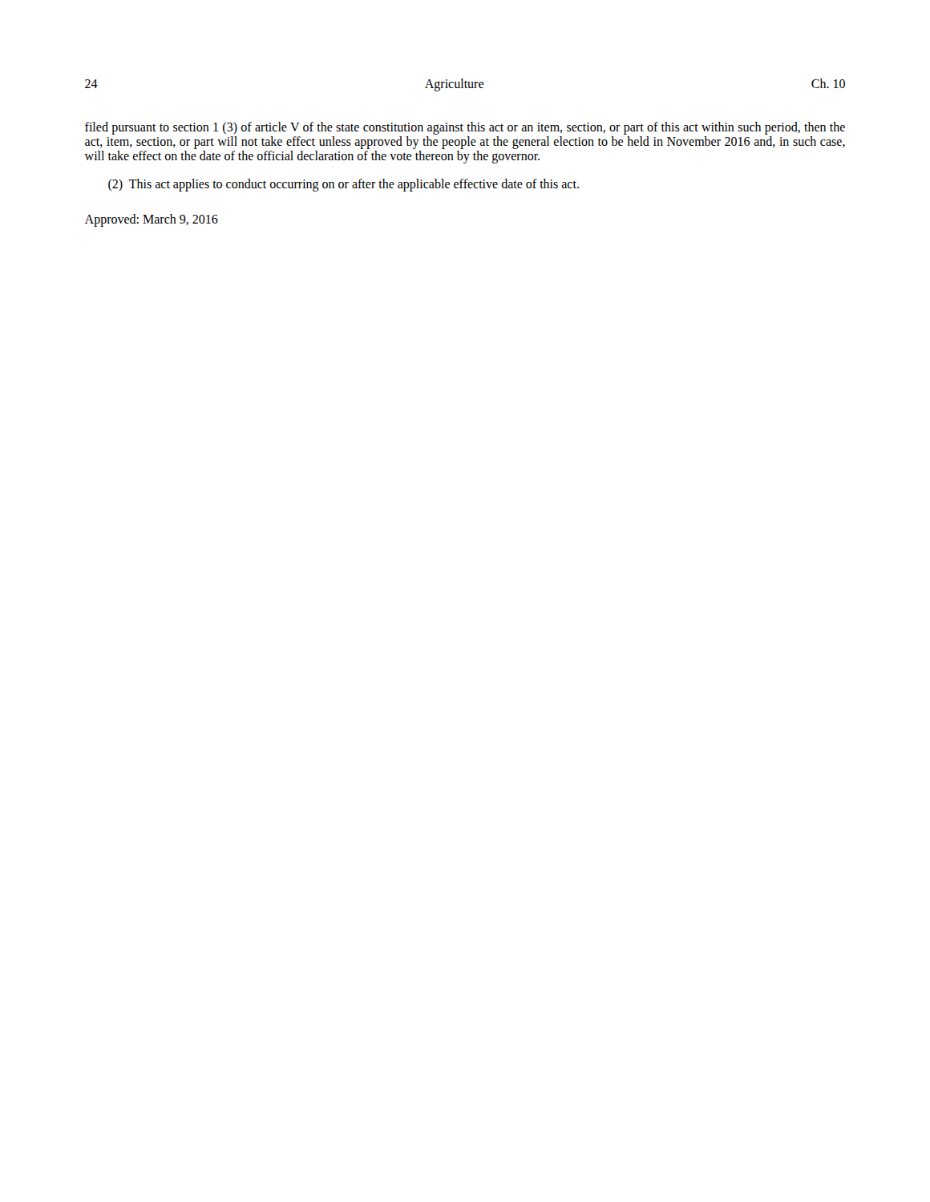24 Agriculture Ch. 10
filed pursuant to section 1 (3) of article V of the state constitution against this act or an item, section, or part of this act within such period, then the act, item, section, or part will not take effect unless approved by the people at the general election to be held in November 2016 and, in such case, will take effect on the date of the official declaration of the vote thereon by the governor.
(2) This act applies to conduct occurring on or after the applicable effective date of this act.
Approved: March 9, 2016